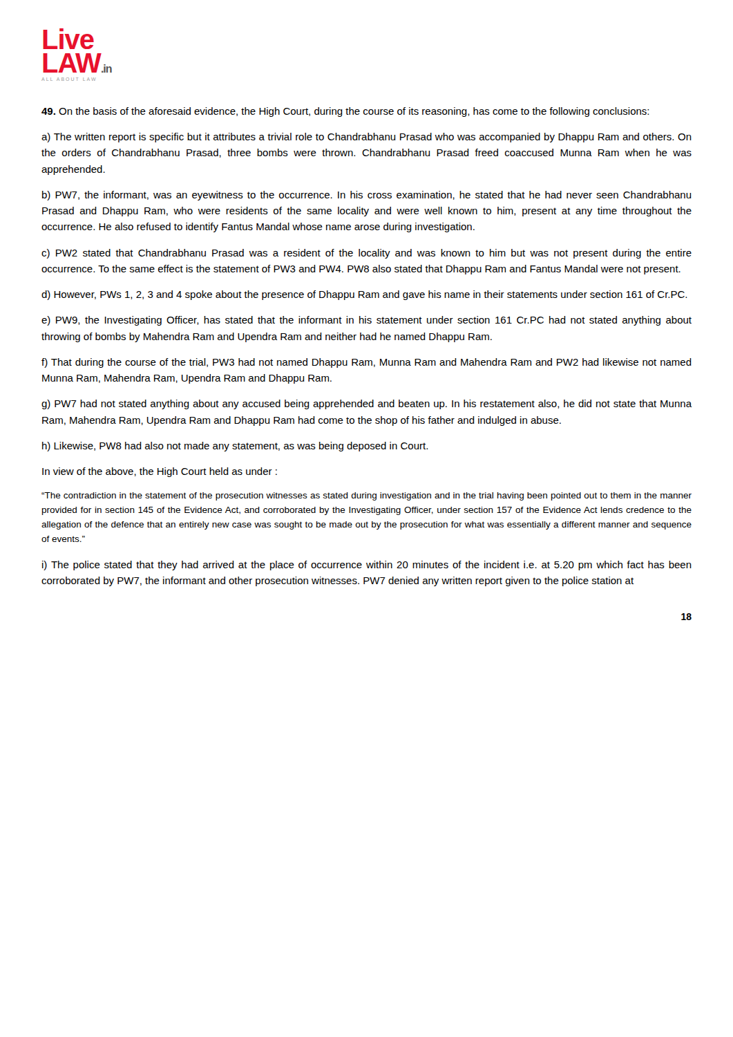Live
LAW.in
ALL ABOUT LAW
49. On the basis of the aforesaid evidence, the High Court, during the course of its reasoning, has come to the following conclusions:
a) The written report is specific but it attributes a trivial role to Chandrabhanu Prasad who was accompanied by Dhappu Ram and others. On the orders of Chandrabhanu Prasad, three bombs were thrown. Chandrabhanu Prasad freed coaccused Munna Ram when he was apprehended.
b) PW7, the informant, was an eyewitness to the occurrence. In his cross examination, he stated that he had never seen Chandrabhanu Prasad and Dhappu Ram, who were residents of the same locality and were well known to him, present at any time throughout the occurrence. He also refused to identify Fantus Mandal whose name arose during investigation.
c) PW2 stated that Chandrabhanu Prasad was a resident of the locality and was known to him but was not present during the entire occurrence. To the same effect is the statement of PW3 and PW4. PW8 also stated that Dhappu Ram and Fantus Mandal were not present.
d) However, PWs 1, 2, 3 and 4 spoke about the presence of Dhappu Ram and gave his name in their statements under section 161 of Cr.PC.
e) PW9, the Investigating Officer, has stated that the informant in his statement under section 161 Cr.PC had not stated anything about throwing of bombs by Mahendra Ram and Upendra Ram and neither had he named Dhappu Ram.
f) That during the course of the trial, PW3 had not named Dhappu Ram, Munna Ram and Mahendra Ram and PW2 had likewise not named Munna Ram, Mahendra Ram, Upendra Ram and Dhappu Ram.
g) PW7 had not stated anything about any accused being apprehended and beaten up. In his restatement also, he did not state that Munna Ram, Mahendra Ram, Upendra Ram and Dhappu Ram had come to the shop of his father and indulged in abuse.
h) Likewise, PW8 had also not made any statement, as was being deposed in Court.
In view of the above, the High Court held as under :
“The contradiction in the statement of the prosecution witnesses as stated during investigation and in the trial having been pointed out to them in the manner provided for in section 145 of the Evidence Act, and corroborated by the Investigating Officer, under section 157 of the Evidence Act lends credence to the allegation of the defence that an entirely new case was sought to be made out by the prosecution for what was essentially a different manner and sequence of events.”
i) The police stated that they had arrived at the place of occurrence within 20 minutes of the incident i.e. at 5.20 pm which fact has been corroborated by PW7, the informant and other prosecution witnesses. PW7 denied any written report given to the police station at
18